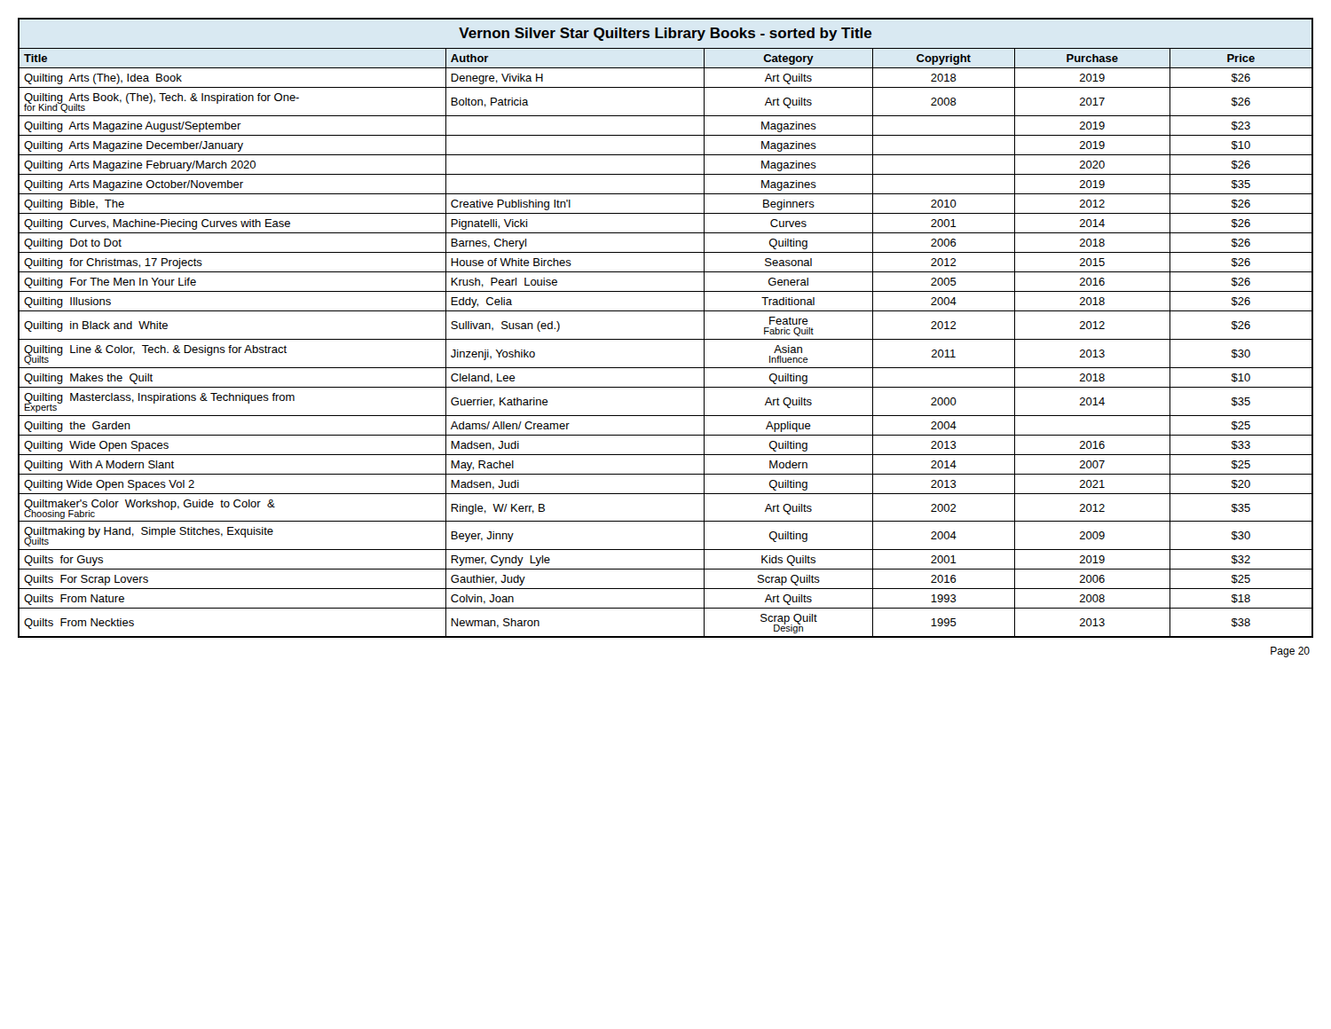Vernon Silver Star Quilters Library Books - sorted by Title
| Title | Author | Category | Copyright | Purchase | Price |
| --- | --- | --- | --- | --- | --- |
| Quilting Arts (The), Idea Book | Denegre, Vivika H | Art Quilts | 2018 | 2019 | $26 |
| Quilting Arts Book, (The), Tech. & Inspiration for One- for Kind Quilts | Bolton, Patricia | Art Quilts | 2008 | 2017 | $26 |
| Quilting Arts Magazine August/September | | Magazines | | 2019 | $23 |
| Quilting Arts Magazine December/January | | Magazines | | 2019 | $10 |
| Quilting Arts Magazine February/March 2020 | | Magazines | | 2020 | $26 |
| Quilting Arts Magazine October/November | | Magazines | | 2019 | $35 |
| Quilting Bible, The | Creative Publishing Itn'l | Beginners | 2010 | 2012 | $26 |
| Quilting Curves, Machine-Piecing Curves with Ease | Pignatelli, Vicki | Curves | 2001 | 2014 | $26 |
| Quilting Dot to Dot | Barnes, Cheryl | Quilting | 2006 | 2018 | $26 |
| Quilting for Christmas, 17 Projects | House of White Birches | Seasonal | 2012 | 2015 | $26 |
| Quilting For The Men In Your Life | Krush, Pearl Louise | General | 2005 | 2016 | $26 |
| Quilting Illusions | Eddy, Celia | Traditional | 2004 | 2018 | $26 |
| Quilting in Black and White | Sullivan, Susan (ed.) | Feature Fabric Quilt | 2012 | 2012 | $26 |
| Quilting Line & Color, Tech. & Designs for Abstract Quilts | Jinzenji, Yoshiko | Asian Influence | 2011 | 2013 | $30 |
| Quilting Makes the Quilt | Cleland, Lee | Quilting | | 2018 | $10 |
| Quilting Masterclass, Inspirations & Techniques from Experts | Guerrier, Katharine | Art Quilts | 2000 | 2014 | $35 |
| Quilting the Garden | Adams/ Allen/ Creamer | Applique | 2004 | | $25 |
| Quilting Wide Open Spaces | Madsen, Judi | Quilting | 2013 | 2016 | $33 |
| Quilting With A Modern Slant | May, Rachel | Modern | 2014 | 2007 | $25 |
| Quilting Wide Open Spaces Vol 2 | Madsen, Judi | Quilting | 2013 | 2021 | $20 |
| Quiltmaker's Color Workshop, Guide to Color & Choosing Fabric | Ringle, W/ Kerr, B | Art Quilts | 2002 | 2012 | $35 |
| Quiltmaking by Hand, Simple Stitches, Exquisite Quilts | Beyer, Jinny | Quilting | 2004 | 2009 | $30 |
| Quilts for Guys | Rymer, Cyndy Lyle | Kids Quilts | 2001 | 2019 | $32 |
| Quilts For Scrap Lovers | Gauthier, Judy | Scrap Quilts | 2016 | 2006 | $25 |
| Quilts From Nature | Colvin, Joan | Art Quilts | 1993 | 2008 | $18 |
| Quilts From Neckties | Newman, Sharon | Scrap Quilt Design | 1995 | 2013 | $38 |
Page 20